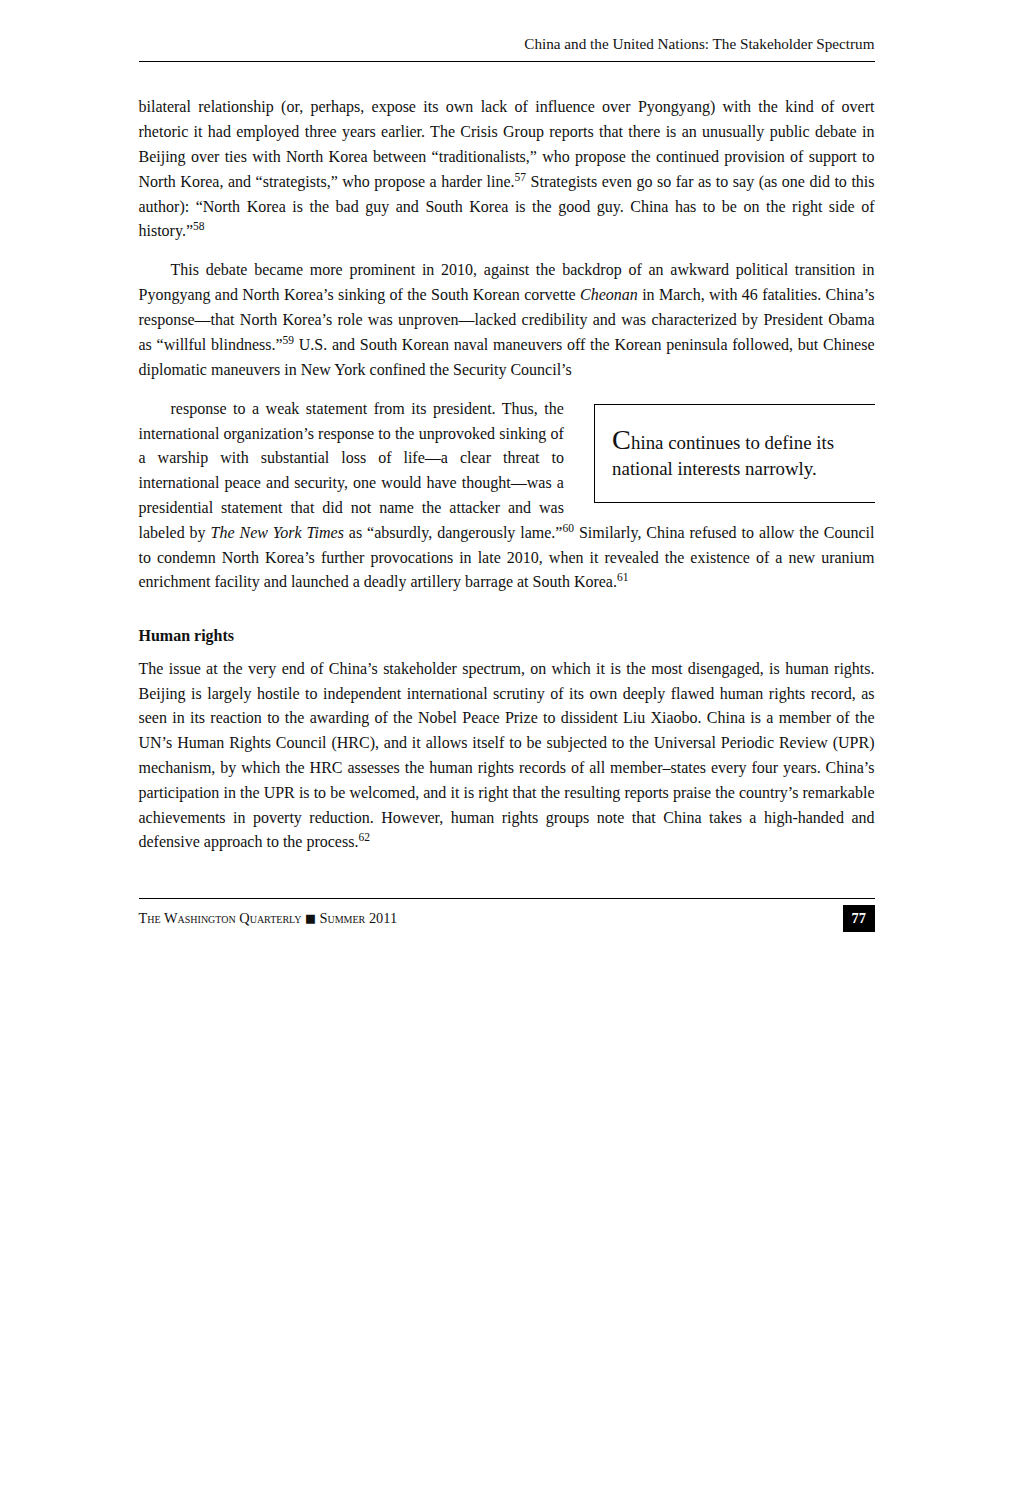China and the United Nations: The Stakeholder Spectrum
bilateral relationship (or, perhaps, expose its own lack of influence over Pyongyang) with the kind of overt rhetoric it had employed three years earlier. The Crisis Group reports that there is an unusually public debate in Beijing over ties with North Korea between “traditionalists,” who propose the continued provision of support to North Korea, and “strategists,” who propose a harder line.57 Strategists even go so far as to say (as one did to this author): “North Korea is the bad guy and South Korea is the good guy. China has to be on the right side of history.”58
This debate became more prominent in 2010, against the backdrop of an awkward political transition in Pyongyang and North Korea’s sinking of the South Korean corvette Cheonan in March, with 46 fatalities. China’s response—that North Korea’s role was unproven—lacked credibility and was characterized by President Obama as “willful blindness.”59 U.S. and South Korean naval maneuvers off the Korean peninsula followed, but Chinese diplomatic maneuvers in New York confined the Security Council’s
China continues to define its national interests narrowly.
response to a weak statement from its president. Thus, the international organization’s response to the unprovoked sinking of a warship with substantial loss of life—a clear threat to international peace and security, one would have thought—was a presidential statement that did not name the attacker and was labeled by The New York Times as “absurdly, dangerously lame.”60 Similarly, China refused to allow the Council to condemn North Korea’s further provocations in late 2010, when it revealed the existence of a new uranium enrichment facility and launched a deadly artillery barrage at South Korea.61
Human rights
The issue at the very end of China’s stakeholder spectrum, on which it is the most disengaged, is human rights. Beijing is largely hostile to independent international scrutiny of its own deeply flawed human rights record, as seen in its reaction to the awarding of the Nobel Peace Prize to dissident Liu Xiaobo. China is a member of the UN’s Human Rights Council (HRC), and it allows itself to be subjected to the Universal Periodic Review (UPR) mechanism, by which the HRC assesses the human rights records of all member–states every four years. China’s participation in the UPR is to be welcomed, and it is right that the resulting reports praise the country’s remarkable achievements in poverty reduction. However, human rights groups note that China takes a high-handed and defensive approach to the process.62
The Washington Quarterly ■ Summer 2011 77